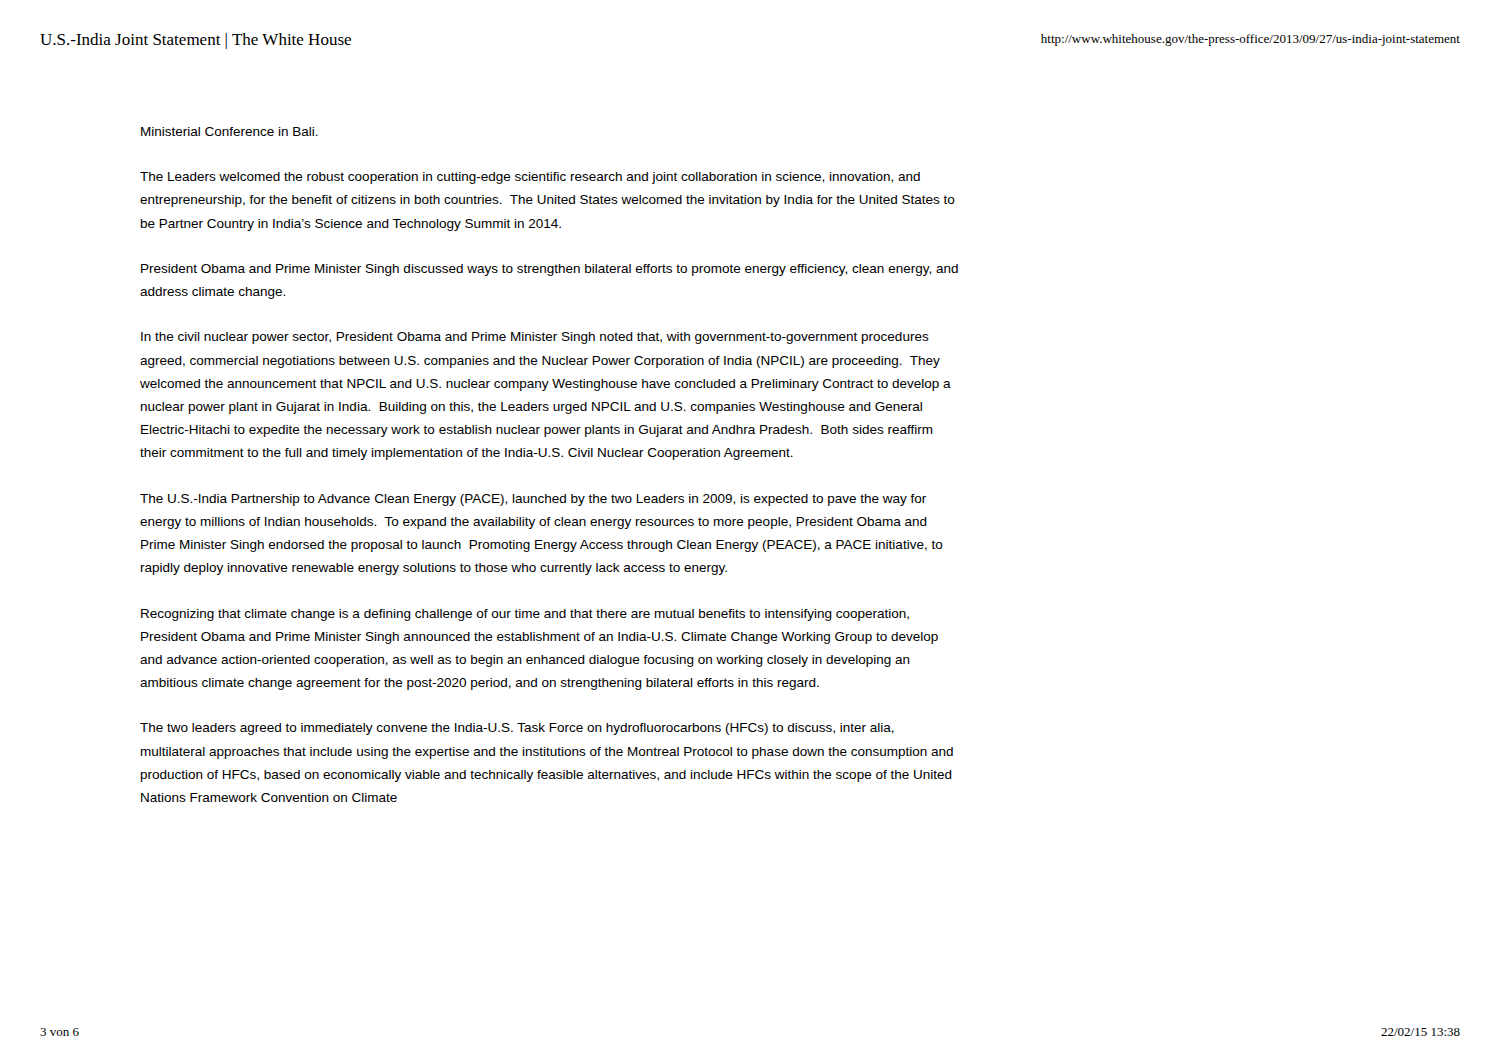U.S.-India Joint Statement | The White House
http://www.whitehouse.gov/the-press-office/2013/09/27/us-india-joint-statement
Ministerial Conference in Bali.
The Leaders welcomed the robust cooperation in cutting-edge scientific research and joint collaboration in science, innovation, and entrepreneurship, for the benefit of citizens in both countries. The United States welcomed the invitation by India for the United States to be Partner Country in India’s Science and Technology Summit in 2014.
President Obama and Prime Minister Singh discussed ways to strengthen bilateral efforts to promote energy efficiency, clean energy, and address climate change.
In the civil nuclear power sector, President Obama and Prime Minister Singh noted that, with government-to-government procedures agreed, commercial negotiations between U.S. companies and the Nuclear Power Corporation of India (NPCIL) are proceeding. They welcomed the announcement that NPCIL and U.S. nuclear company Westinghouse have concluded a Preliminary Contract to develop a nuclear power plant in Gujarat in India. Building on this, the Leaders urged NPCIL and U.S. companies Westinghouse and General Electric-Hitachi to expedite the necessary work to establish nuclear power plants in Gujarat and Andhra Pradesh. Both sides reaffirm their commitment to the full and timely implementation of the India-U.S. Civil Nuclear Cooperation Agreement.
The U.S.-India Partnership to Advance Clean Energy (PACE), launched by the two Leaders in 2009, is expected to pave the way for energy to millions of Indian households. To expand the availability of clean energy resources to more people, President Obama and Prime Minister Singh endorsed the proposal to launch Promoting Energy Access through Clean Energy (PEACE), a PACE initiative, to rapidly deploy innovative renewable energy solutions to those who currently lack access to energy.
Recognizing that climate change is a defining challenge of our time and that there are mutual benefits to intensifying cooperation, President Obama and Prime Minister Singh announced the establishment of an India-U.S. Climate Change Working Group to develop and advance action-oriented cooperation, as well as to begin an enhanced dialogue focusing on working closely in developing an ambitious climate change agreement for the post-2020 period, and on strengthening bilateral efforts in this regard.
The two leaders agreed to immediately convene the India-U.S. Task Force on hydrofluorocarbons (HFCs) to discuss, inter alia, multilateral approaches that include using the expertise and the institutions of the Montreal Protocol to phase down the consumption and production of HFCs, based on economically viable and technically feasible alternatives, and include HFCs within the scope of the United Nations Framework Convention on Climate
3 von 6
22/02/15 13:38